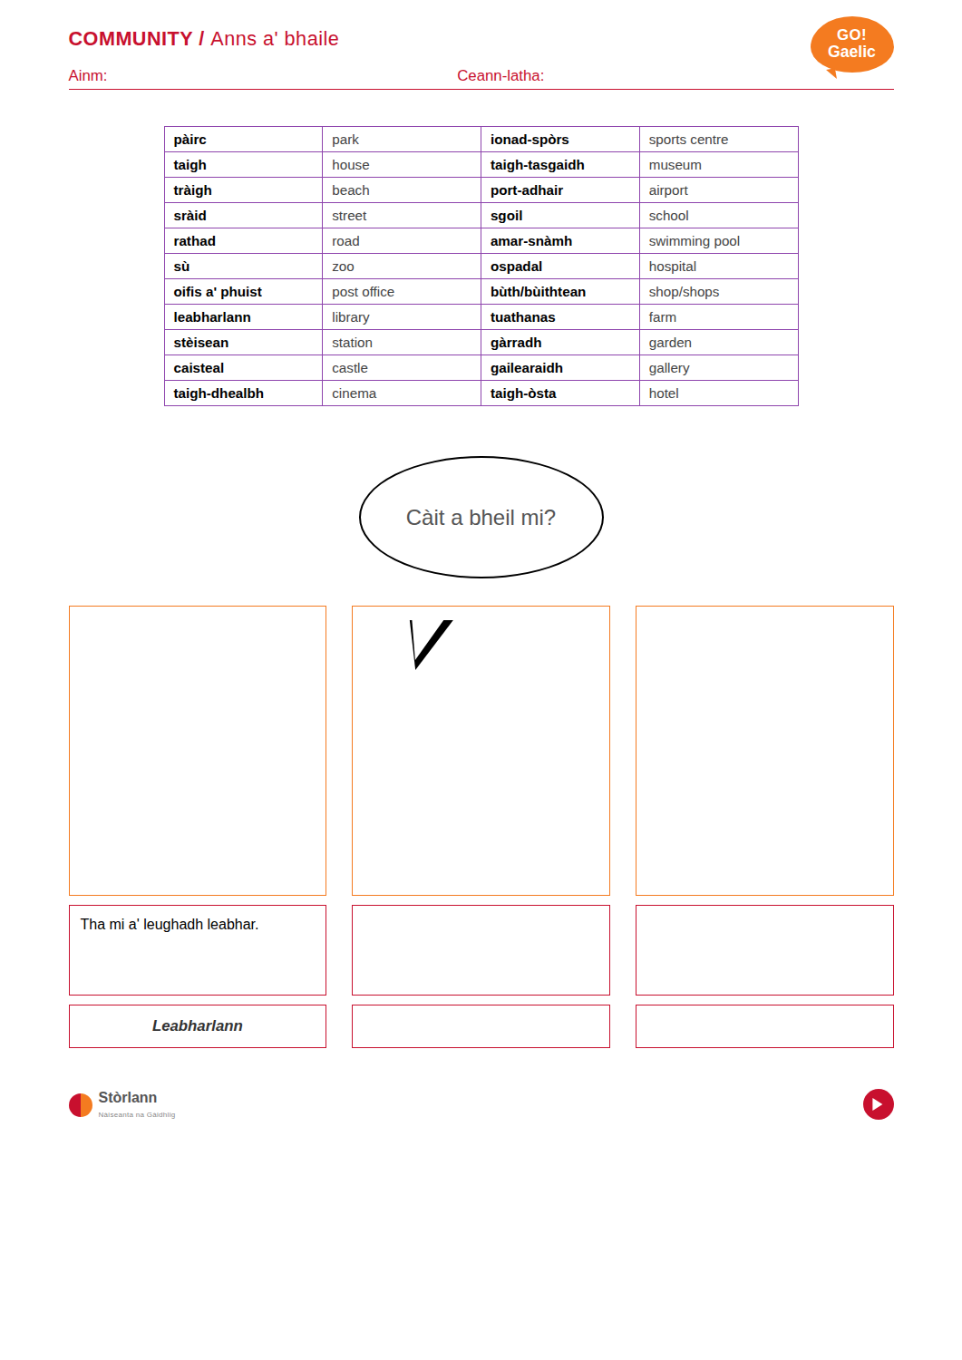COMMUNITY / Anns a' bhaile
GO! Gaelic
Ainm: Ceann-latha:
| pàirc | park | ionad-spòrs | sports centre |
| taigh | house | taigh-tasgaidh | museum |
| tràigh | beach | port-adhair | airport |
| sràid | street | sgoil | school |
| rathad | road | amar-snàmh | swimming pool |
| sù | zoo | ospadal | hospital |
| oifis a' phuist | post office | bùth/bùithtean | shop/shops |
| leabharlann | library | tuathanas | farm |
| stèisean | station | gàrradh | garden |
| caisteal | castle | gailearaidh | gallery |
| taigh-dhealbh | cinema | taigh-òsta | hotel |
Càit a bheil mi?
Tha mi a' leughadh leabhar.
Leabharlann
Stòrlann Nàiseanta na Gàidhlig